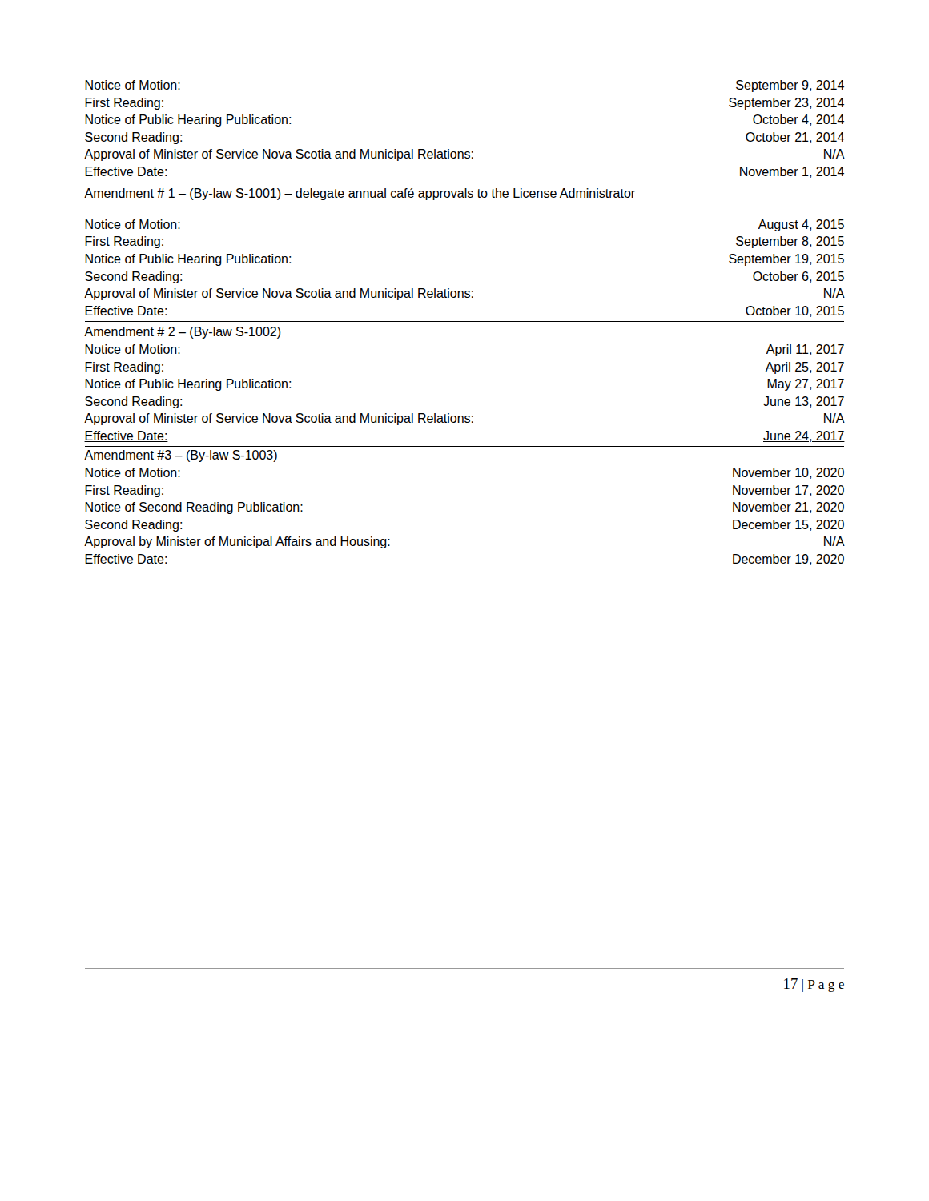| Notice of Motion: | September 9, 2014 |
| First Reading: | September 23, 2014 |
| Notice of Public Hearing Publication: | October 4, 2014 |
| Second Reading: | October 21, 2014 |
| Approval of Minister of Service Nova Scotia and Municipal Relations: | N/A |
| Effective Date: | November 1, 2014 |
| Amendment # 1 – (By-law S-1001) – delegate annual café approvals to the License Administrator |
| Notice of Motion: | August 4, 2015 |
| First Reading: | September 8, 2015 |
| Notice of Public Hearing Publication: | September 19, 2015 |
| Second Reading: | October 6, 2015 |
| Approval of Minister of Service Nova Scotia and Municipal Relations: | N/A |
| Effective Date: | October 10, 2015 |
| Amendment # 2 – (By-law S-1002) |
| Notice of Motion: | April 11, 2017 |
| First Reading: | April 25, 2017 |
| Notice of Public Hearing Publication: | May 27, 2017 |
| Second Reading: | June 13, 2017 |
| Approval of Minister of Service Nova Scotia and Municipal Relations: | N/A |
| Effective Date: | June 24, 2017 |
| Amendment #3 – (By-law S-1003) |
| Notice of Motion: | November 10, 2020 |
| First Reading: | November 17, 2020 |
| Notice of Second Reading Publication: | November 21, 2020 |
| Second Reading: | December 15, 2020 |
| Approval by Minister of Municipal Affairs and Housing: | N/A |
| Effective Date: | December 19, 2020 |
17 | P a g e